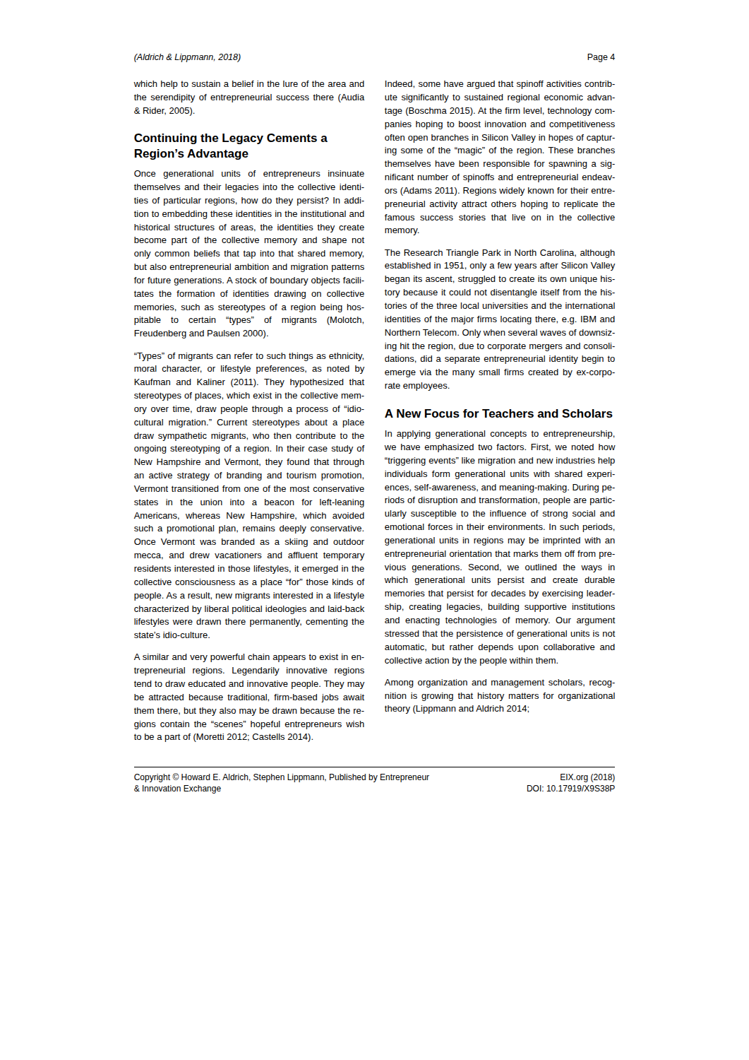(Aldrich & Lippmann, 2018)
Page 4
which help to sustain a belief in the lure of the area and the serendipity of entrepreneurial success there (Audia & Rider, 2005).
Continuing the Legacy Cements a Region’s Advantage
Once generational units of entrepreneurs insinuate themselves and their legacies into the collective identities of particular regions, how do they persist? In addition to embedding these identities in the institutional and historical structures of areas, the identities they create become part of the collective memory and shape not only common beliefs that tap into that shared memory, but also entrepreneurial ambition and migration patterns for future generations. A stock of boundary objects facilitates the formation of identities drawing on collective memories, such as stereotypes of a region being hospitable to certain “types” of migrants (Molotch, Freudenberg and Paulsen 2000).
“Types” of migrants can refer to such things as ethnicity, moral character, or lifestyle preferences, as noted by Kaufman and Kaliner (2011). They hypothesized that stereotypes of places, which exist in the collective memory over time, draw people through a process of “idio-cultural migration.” Current stereotypes about a place draw sympathetic migrants, who then contribute to the ongoing stereotyping of a region. In their case study of New Hampshire and Vermont, they found that through an active strategy of branding and tourism promotion, Vermont transitioned from one of the most conservative states in the union into a beacon for left-leaning Americans, whereas New Hampshire, which avoided such a promotional plan, remains deeply conservative. Once Vermont was branded as a skiing and outdoor mecca, and drew vacationers and affluent temporary residents interested in those lifestyles, it emerged in the collective consciousness as a place “for” those kinds of people. As a result, new migrants interested in a lifestyle characterized by liberal political ideologies and laid-back lifestyles were drawn there permanently, cementing the state’s idio-culture.
A similar and very powerful chain appears to exist in entrepreneurial regions. Legendarily innovative regions tend to draw educated and innovative people. They may be attracted because traditional, firm-based jobs await them there, but they also may be drawn because the regions contain the “scenes” hopeful entrepreneurs wish to be a part of (Moretti 2012; Castells 2014).
Indeed, some have argued that spinoff activities contribute significantly to sustained regional economic advantage (Boschma 2015). At the firm level, technology companies hoping to boost innovation and competitiveness often open branches in Silicon Valley in hopes of capturing some of the “magic” of the region. These branches themselves have been responsible for spawning a significant number of spinoffs and entrepreneurial endeavors (Adams 2011). Regions widely known for their entrepreneurial activity attract others hoping to replicate the famous success stories that live on in the collective memory.
The Research Triangle Park in North Carolina, although established in 1951, only a few years after Silicon Valley began its ascent, struggled to create its own unique history because it could not disentangle itself from the histories of the three local universities and the international identities of the major firms locating there, e.g. IBM and Northern Telecom. Only when several waves of downsizing hit the region, due to corporate mergers and consolidations, did a separate entrepreneurial identity begin to emerge via the many small firms created by ex-corporate employees.
A New Focus for Teachers and Scholars
In applying generational concepts to entrepreneurship, we have emphasized two factors. First, we noted how “triggering events” like migration and new industries help individuals form generational units with shared experiences, self-awareness, and meaning-making. During periods of disruption and transformation, people are particularly susceptible to the influence of strong social and emotional forces in their environments. In such periods, generational units in regions may be imprinted with an entrepreneurial orientation that marks them off from previous generations. Second, we outlined the ways in which generational units persist and create durable memories that persist for decades by exercising leadership, creating legacies, building supportive institutions and enacting technologies of memory. Our argument stressed that the persistence of generational units is not automatic, but rather depends upon collaborative and collective action by the people within them.
Among organization and management scholars, recognition is growing that history matters for organizational theory (Lippmann and Aldrich 2014;
Copyright © Howard E. Aldrich, Stephen Lippmann, Published by Entrepreneur & Innovation Exchange
EIX.org (2018)
DOI: 10.17919/X9S38P